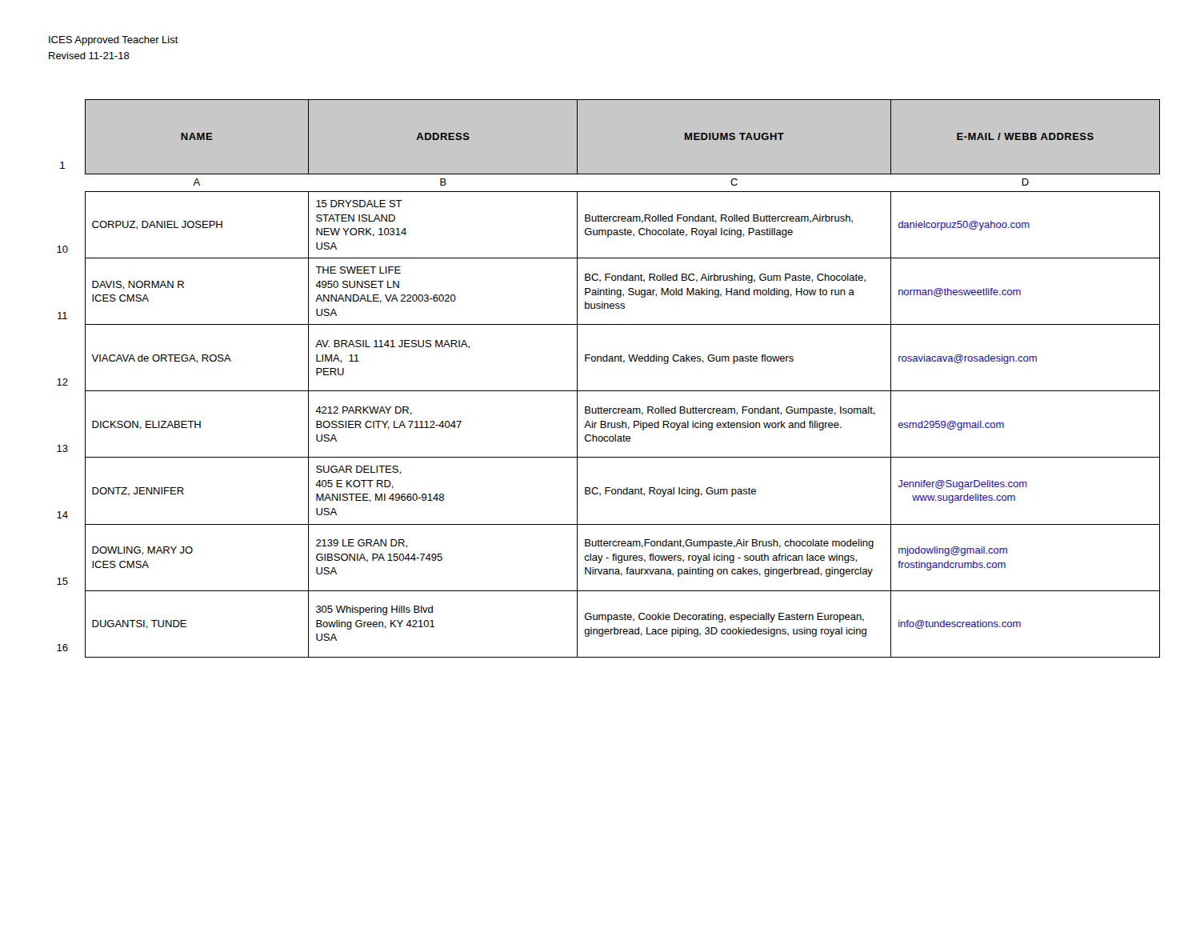ICES Approved Teacher List
Revised 11-21-18
| | A | B | C | D |
| 1 | NAME | ADDRESS | MEDIUMS TAUGHT | E-MAIL / WEBB ADDRESS |
| 10 | CORPUZ, DANIEL JOSEPH | 15 DRYSDALE ST STATEN ISLAND NEW YORK, 10314 USA | Buttercream,Rolled Fondant, Rolled Buttercream,Airbrush, Gumpaste, Chocolate, Royal Icing, Pastillage | danielcorpuz50@yahoo.com |
| 11 | DAVIS, NORMAN R ICES CMSA | THE SWEET LIFE 4950 SUNSET LN ANNANDALE, VA 22003-6020 USA | BC, Fondant, Rolled BC, Airbrushing, Gum Paste, Chocolate, Painting, Sugar, Mold Making, Hand molding, How to run a business | norman@thesweetlife.com |
| 12 | VIACAVA de ORTEGA, ROSA | AV. BRASIL 1141 JESUS MARIA, LIMA, 11 PERU | Fondant, Wedding Cakes, Gum paste flowers | rosaviacava@rosadesign.com |
| 13 | DICKSON, ELIZABETH | 4212 PARKWAY DR, BOSSIER CITY, LA 71112-4047 USA | Buttercream, Rolled Buttercream, Fondant, Gumpaste, Isomalt, Air Brush, Piped Royal icing extension work and filigree. Chocolate | esmd2959@gmail.com |
| 14 | DONTZ, JENNIFER | SUGAR DELITES, 405 E KOTT RD, MANISTEE, MI 49660-9148 USA | BC, Fondant, Royal Icing, Gum paste | Jennifer@SugarDelites.com www.sugardelites.com |
| 15 | DOWLING, MARY JO ICES CMSA | 2139 LE GRAN DR, GIBSONIA, PA 15044-7495 USA | Buttercream,Fondant,Gumpaste,Air Brush, chocolate modeling clay - figures, flowers, royal icing - south african lace wings, Nirvana, faurxvana, painting on cakes, gingerbread, gingerclay | mjodowling@gmail.com frostingandcrumbs.com |
| 16 | DUGANTSI, TUNDE | 305 Whispering Hills Blvd Bowling Green, KY 42101 USA | Gumpaste, Cookie Decorating, especially Eastern European, gingerbread, Lace piping, 3D cookiedesigns, using royal icing | info@tundescreations.com |